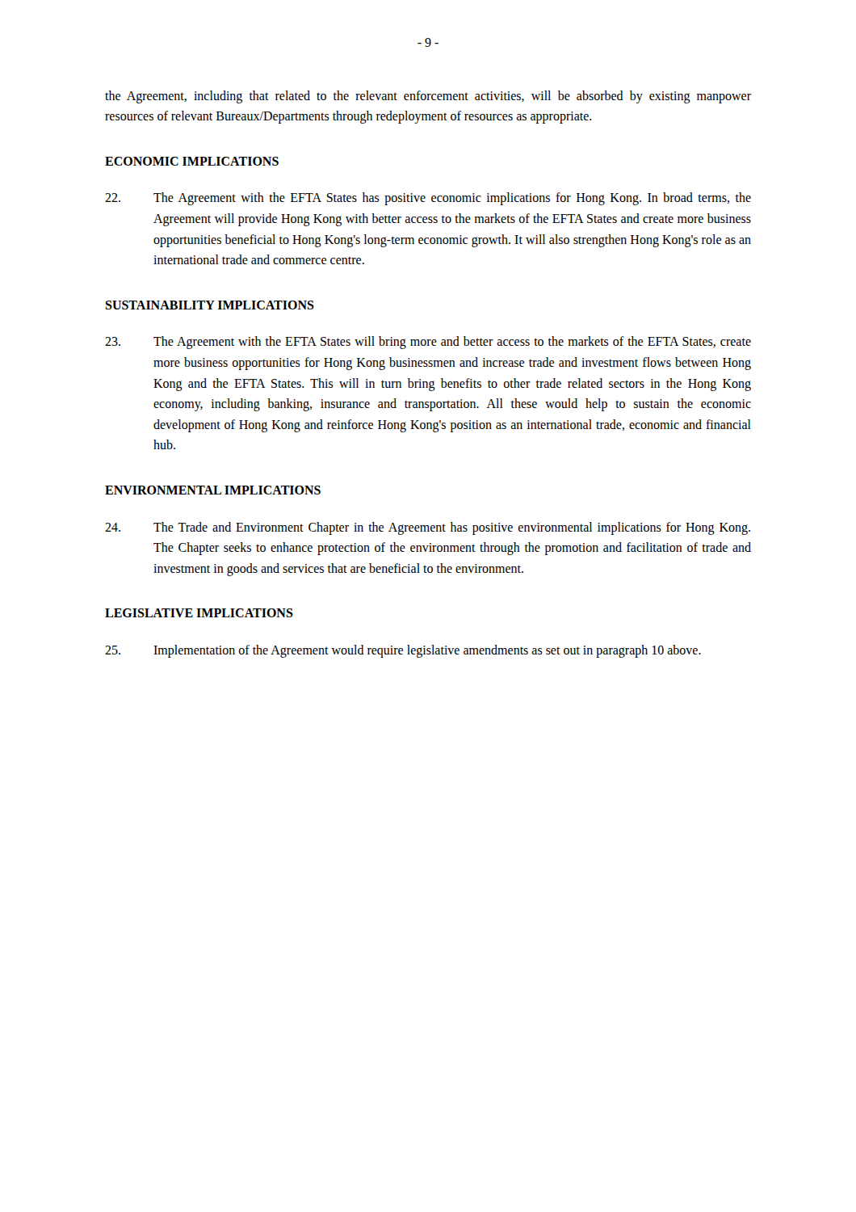- 9 -
the Agreement, including that related to the relevant enforcement activities, will be absorbed by existing manpower resources of relevant Bureaux/Departments through redeployment of resources as appropriate.
Economic Implications
22.
The Agreement with the EFTA States has positive economic implications for Hong Kong. In broad terms, the Agreement will provide Hong Kong with better access to the markets of the EFTA States and create more business opportunities beneficial to Hong Kong's long-term economic growth. It will also strengthen Hong Kong's role as an international trade and commerce centre.
Sustainability Implications
23.
The Agreement with the EFTA States will bring more and better access to the markets of the EFTA States, create more business opportunities for Hong Kong businessmen and increase trade and investment flows between Hong Kong and the EFTA States. This will in turn bring benefits to other trade related sectors in the Hong Kong economy, including banking, insurance and transportation. All these would help to sustain the economic development of Hong Kong and reinforce Hong Kong's position as an international trade, economic and financial hub.
Environmental Implications
24.
The Trade and Environment Chapter in the Agreement has positive environmental implications for Hong Kong. The Chapter seeks to enhance protection of the environment through the promotion and facilitation of trade and investment in goods and services that are beneficial to the environment.
Legislative Implications
25.
Implementation of the Agreement would require legislative amendments as set out in paragraph 10 above.